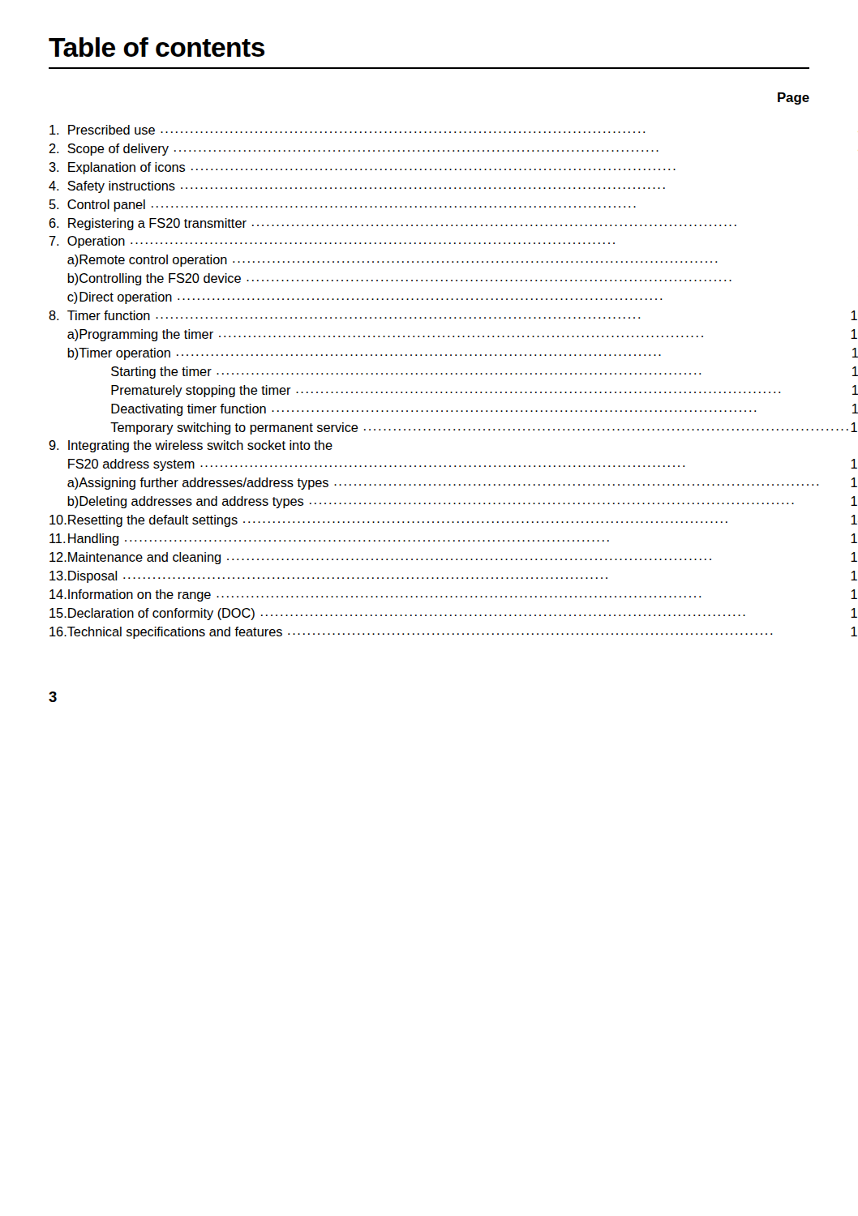Table of contents
Page
| 1. | Prescribed use .................................................................................................. | 4 |
| 2. | Scope of delivery .................................................................................................. | 4 |
| 3. | Explanation of icons .................................................................................................. | 5 |
| 4. | Safety instructions .................................................................................................. | 5 |
| 5. | Control panel .................................................................................................. | 7 |
| 6. | Registering a FS20 transmitter .................................................................................................. | 8 |
| 7. | Operation .................................................................................................. | 9 |
| | a) | Remote control operation .................................................................................................. | 9 |
| | b) | Controlling the FS20 device .................................................................................................. | 9 |
| | c) | Direct operation .................................................................................................. | 9 |
| 8. | Timer function .................................................................................................. | 10 |
| | a) | Programming the timer .................................................................................................. | 10 |
| | b) | Timer operation .................................................................................................. | 11 |
| | | Starting the timer .................................................................................................. | 11 |
| | | Prematurely stopping the timer .................................................................................................. | 11 |
| | | Deactivating timer function .................................................................................................. | 11 |
| | | Temporary switching to permanent service .................................................................................................. | 12 |
| 9. | Integrating the wireless switch socket into the | |
| | FS20 address system .................................................................................................. | 13 |
| | a) | Assigning further addresses/address types .................................................................................................. | 13 |
| | b) | Deleting addresses and address types .................................................................................................. | 13 |
| 10. | Resetting the default settings .................................................................................................. | 14 |
| 11. | Handling .................................................................................................. | 15 |
| 12. | Maintenance and cleaning .................................................................................................. | 16 |
| 13. | Disposal .................................................................................................. | 16 |
| 14. | Information on the range .................................................................................................. | 17 |
| 15. | Declaration of conformity (DOC) .................................................................................................. | 19 |
| 16. | Technical specifications and features .................................................................................................. | 19 |
3